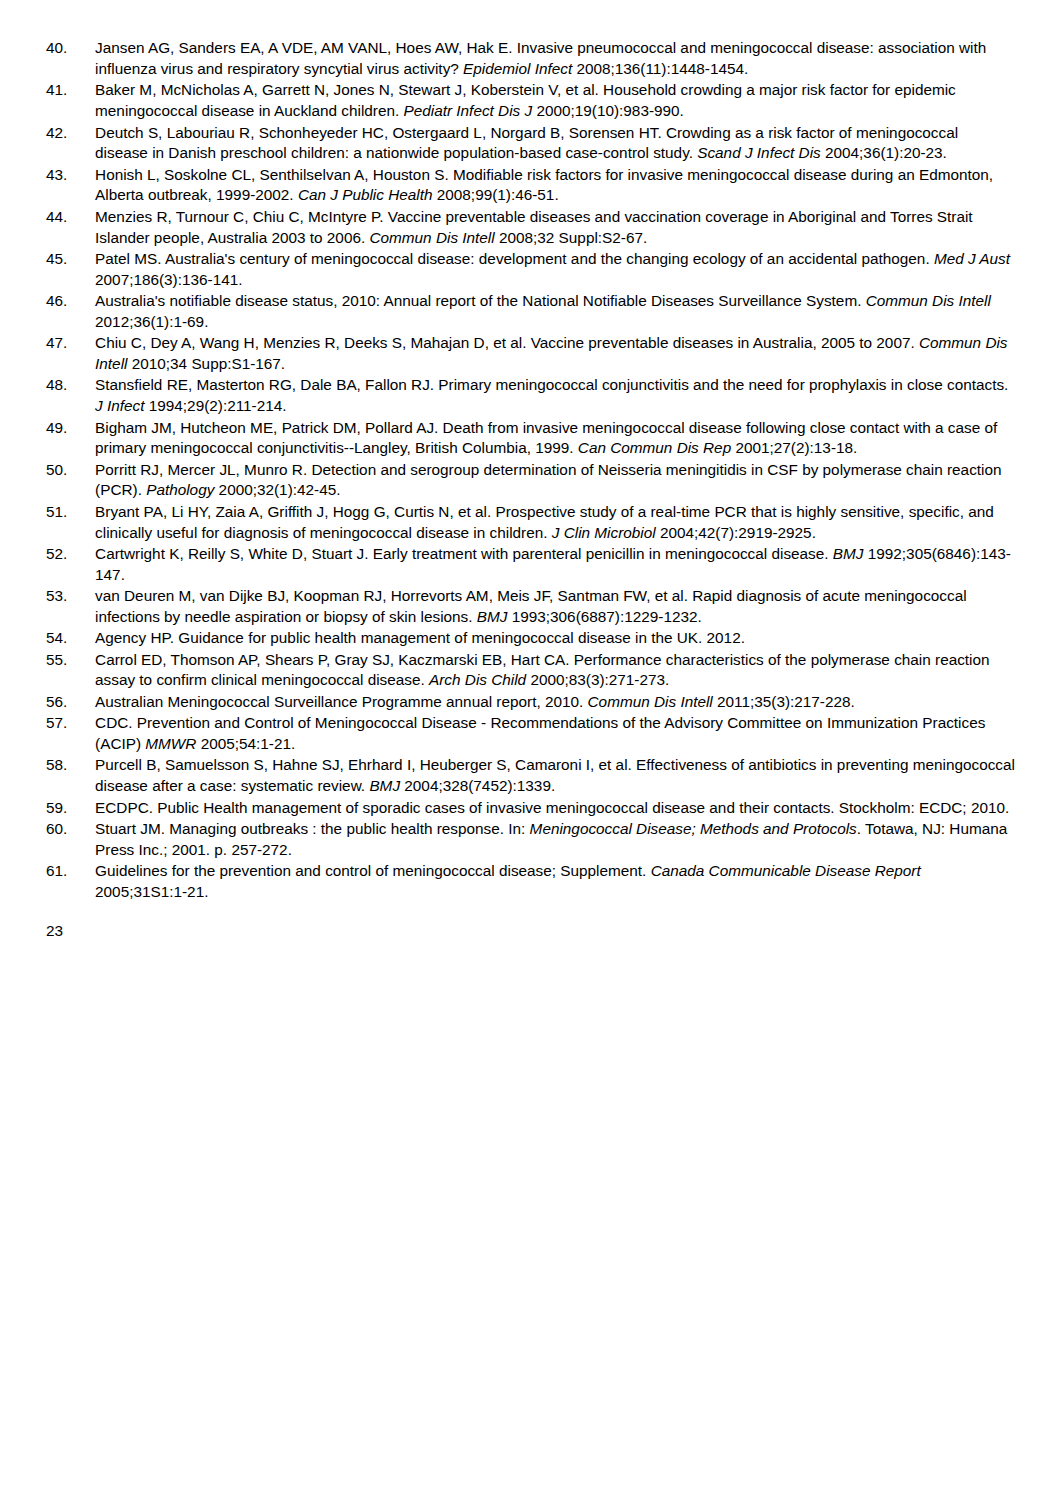40. Jansen AG, Sanders EA, A VDE, AM VANL, Hoes AW, Hak E. Invasive pneumococcal and meningococcal disease: association with influenza virus and respiratory syncytial virus activity? Epidemiol Infect 2008;136(11):1448-1454.
41. Baker M, McNicholas A, Garrett N, Jones N, Stewart J, Koberstein V, et al. Household crowding a major risk factor for epidemic meningococcal disease in Auckland children. Pediatr Infect Dis J 2000;19(10):983-990.
42. Deutch S, Labouriau R, Schonheyeder HC, Ostergaard L, Norgard B, Sorensen HT. Crowding as a risk factor of meningococcal disease in Danish preschool children: a nationwide population-based case-control study. Scand J Infect Dis 2004;36(1):20-23.
43. Honish L, Soskolne CL, Senthilselvan A, Houston S. Modifiable risk factors for invasive meningococcal disease during an Edmonton, Alberta outbreak, 1999-2002. Can J Public Health 2008;99(1):46-51.
44. Menzies R, Turnour C, Chiu C, McIntyre P. Vaccine preventable diseases and vaccination coverage in Aboriginal and Torres Strait Islander people, Australia 2003 to 2006. Commun Dis Intell 2008;32 Suppl:S2-67.
45. Patel MS. Australia's century of meningococcal disease: development and the changing ecology of an accidental pathogen. Med J Aust 2007;186(3):136-141.
46. Australia's notifiable disease status, 2010: Annual report of the National Notifiable Diseases Surveillance System. Commun Dis Intell 2012;36(1):1-69.
47. Chiu C, Dey A, Wang H, Menzies R, Deeks S, Mahajan D, et al. Vaccine preventable diseases in Australia, 2005 to 2007. Commun Dis Intell 2010;34 Supp:S1-167.
48. Stansfield RE, Masterton RG, Dale BA, Fallon RJ. Primary meningococcal conjunctivitis and the need for prophylaxis in close contacts. J Infect 1994;29(2):211-214.
49. Bigham JM, Hutcheon ME, Patrick DM, Pollard AJ. Death from invasive meningococcal disease following close contact with a case of primary meningococcal conjunctivitis--Langley, British Columbia, 1999. Can Commun Dis Rep 2001;27(2):13-18.
50. Porritt RJ, Mercer JL, Munro R. Detection and serogroup determination of Neisseria meningitidis in CSF by polymerase chain reaction (PCR). Pathology 2000;32(1):42-45.
51. Bryant PA, Li HY, Zaia A, Griffith J, Hogg G, Curtis N, et al. Prospective study of a real-time PCR that is highly sensitive, specific, and clinically useful for diagnosis of meningococcal disease in children. J Clin Microbiol 2004;42(7):2919-2925.
52. Cartwright K, Reilly S, White D, Stuart J. Early treatment with parenteral penicillin in meningococcal disease. BMJ 1992;305(6846):143-147.
53. van Deuren M, van Dijke BJ, Koopman RJ, Horrevorts AM, Meis JF, Santman FW, et al. Rapid diagnosis of acute meningococcal infections by needle aspiration or biopsy of skin lesions. BMJ 1993;306(6887):1229-1232.
54. Agency HP. Guidance for public health management of meningococcal disease in the UK. 2012.
55. Carrol ED, Thomson AP, Shears P, Gray SJ, Kaczmarski EB, Hart CA. Performance characteristics of the polymerase chain reaction assay to confirm clinical meningococcal disease. Arch Dis Child 2000;83(3):271-273.
56. Australian Meningococcal Surveillance Programme annual report, 2010. Commun Dis Intell 2011;35(3):217-228.
57. CDC. Prevention and Control of Meningococcal Disease - Recommendations of the Advisory Committee on Immunization Practices (ACIP) MMWR 2005;54:1-21.
58. Purcell B, Samuelsson S, Hahne SJ, Ehrhard I, Heuberger S, Camaroni I, et al. Effectiveness of antibiotics in preventing meningococcal disease after a case: systematic review. BMJ 2004;328(7452):1339.
59. ECDPC. Public Health management of sporadic cases of invasive meningococcal disease and their contacts. Stockholm: ECDC; 2010.
60. Stuart JM. Managing outbreaks : the public health response. In: Meningococcal Disease; Methods and Protocols. Totawa, NJ: Humana Press Inc.; 2001. p. 257-272.
61. Guidelines for the prevention and control of meningococcal disease; Supplement. Canada Communicable Disease Report 2005;31S1:1-21.
23